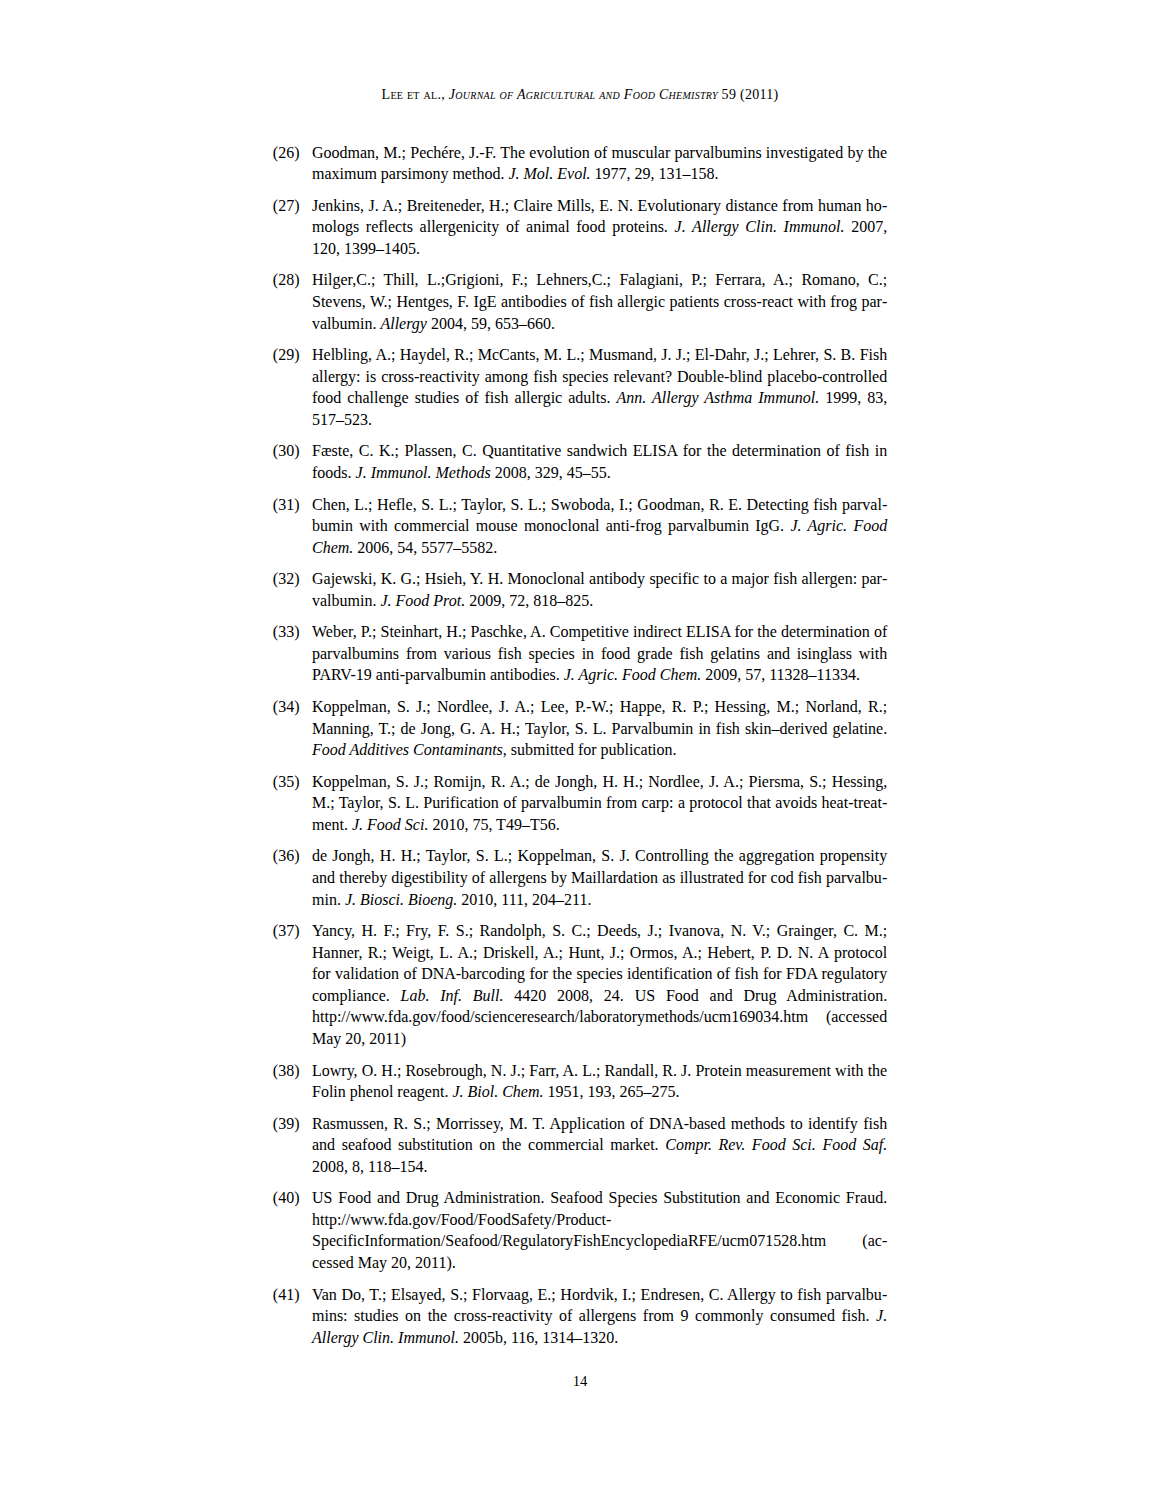Lee et al., Journal of Agricultural and Food Chemistry 59 (2011)
(26) Goodman, M.; Pechére, J.-F. The evolution of muscular parvalbumins investigated by the maximum parsimony method. J. Mol. Evol. 1977, 29, 131–158.
(27) Jenkins, J. A.; Breiteneder, H.; Claire Mills, E. N. Evolutionary distance from human homologs reflects allergenicity of animal food proteins. J. Allergy Clin. Immunol. 2007, 120, 1399–1405.
(28) Hilger,C.; Thill, L.;Grigioni, F.; Lehners,C.; Falagiani, P.; Ferrara, A.; Romano, C.; Stevens, W.; Hentges, F. IgE antibodies of fish allergic patients cross-react with frog parvalbumin. Allergy 2004, 59, 653–660.
(29) Helbling, A.; Haydel, R.; McCants, M. L.; Musmand, J. J.; El-Dahr, J.; Lehrer, S. B. Fish allergy: is cross-reactivity among fish species relevant? Double-blind placebo-controlled food challenge studies of fish allergic adults. Ann. Allergy Asthma Immunol. 1999, 83, 517–523.
(30) Fæste, C. K.; Plassen, C. Quantitative sandwich ELISA for the determination of fish in foods. J. Immunol. Methods 2008, 329, 45–55.
(31) Chen, L.; Hefle, S. L.; Taylor, S. L.; Swoboda, I.; Goodman, R. E. Detecting fish parvalbumin with commercial mouse monoclonal anti-frog parvalbumin IgG. J. Agric. Food Chem. 2006, 54, 5577–5582.
(32) Gajewski, K. G.; Hsieh, Y. H. Monoclonal antibody specific to a major fish allergen: parvalbumin. J. Food Prot. 2009, 72, 818–825.
(33) Weber, P.; Steinhart, H.; Paschke, A. Competitive indirect ELISA for the determination of parvalbumins from various fish species in food grade fish gelatins and isinglass with PARV-19 anti-parvalbumin antibodies. J. Agric. Food Chem. 2009, 57, 11328–11334.
(34) Koppelman, S. J.; Nordlee, J. A.; Lee, P.-W.; Happe, R. P.; Hessing, M.; Norland, R.; Manning, T.; de Jong, G. A. H.; Taylor, S. L. Parvalbumin in fish skin–derived gelatine. Food Additives Contaminants, submitted for publication.
(35) Koppelman, S. J.; Romijn, R. A.; de Jongh, H. H.; Nordlee, J. A.; Piersma, S.; Hessing, M.; Taylor, S. L. Purification of parvalbumin from carp: a protocol that avoids heat-treatment. J. Food Sci. 2010, 75, T49–T56.
(36) de Jongh, H. H.; Taylor, S. L.; Koppelman, S. J. Controlling the aggregation propensity and thereby digestibility of allergens by Maillardation as illustrated for cod fish parvalbumin. J. Biosci. Bioeng. 2010, 111, 204–211.
(37) Yancy, H. F.; Fry, F. S.; Randolph, S. C.; Deeds, J.; Ivanova, N. V.; Grainger, C. M.; Hanner, R.; Weigt, L. A.; Driskell, A.; Hunt, J.; Ormos, A.; Hebert, P. D. N. A protocol for validation of DNA-barcoding for the species identification of fish for FDA regulatory compliance. Lab. Inf. Bull. 4420 2008, 24. US Food and Drug Administration. http://www.fda.gov/food/scienceresearch/laboratorymethods/ucm169034.htm (accessed May 20, 2011)
(38) Lowry, O. H.; Rosebrough, N. J.; Farr, A. L.; Randall, R. J. Protein measurement with the Folin phenol reagent. J. Biol. Chem. 1951, 193, 265–275.
(39) Rasmussen, R. S.; Morrissey, M. T. Application of DNA-based methods to identify fish and seafood substitution on the commercial market. Compr. Rev. Food Sci. Food Saf. 2008, 8, 118–154.
(40) US Food and Drug Administration. Seafood Species Substitution and Economic Fraud. http://www.fda.gov/Food/FoodSafety/Product-SpecificInformation/Seafood/RegulatoryFishEncyclopediaRFE/ucm071528.htm (accessed May 20, 2011).
(41) Van Do, T.; Elsayed, S.; Florvaag, E.; Hordvik, I.; Endresen, C. Allergy to fish parvalbumins: studies on the cross-reactivity of allergens from 9 commonly consumed fish. J. Allergy Clin. Immunol. 2005b, 116, 1314–1320.
14